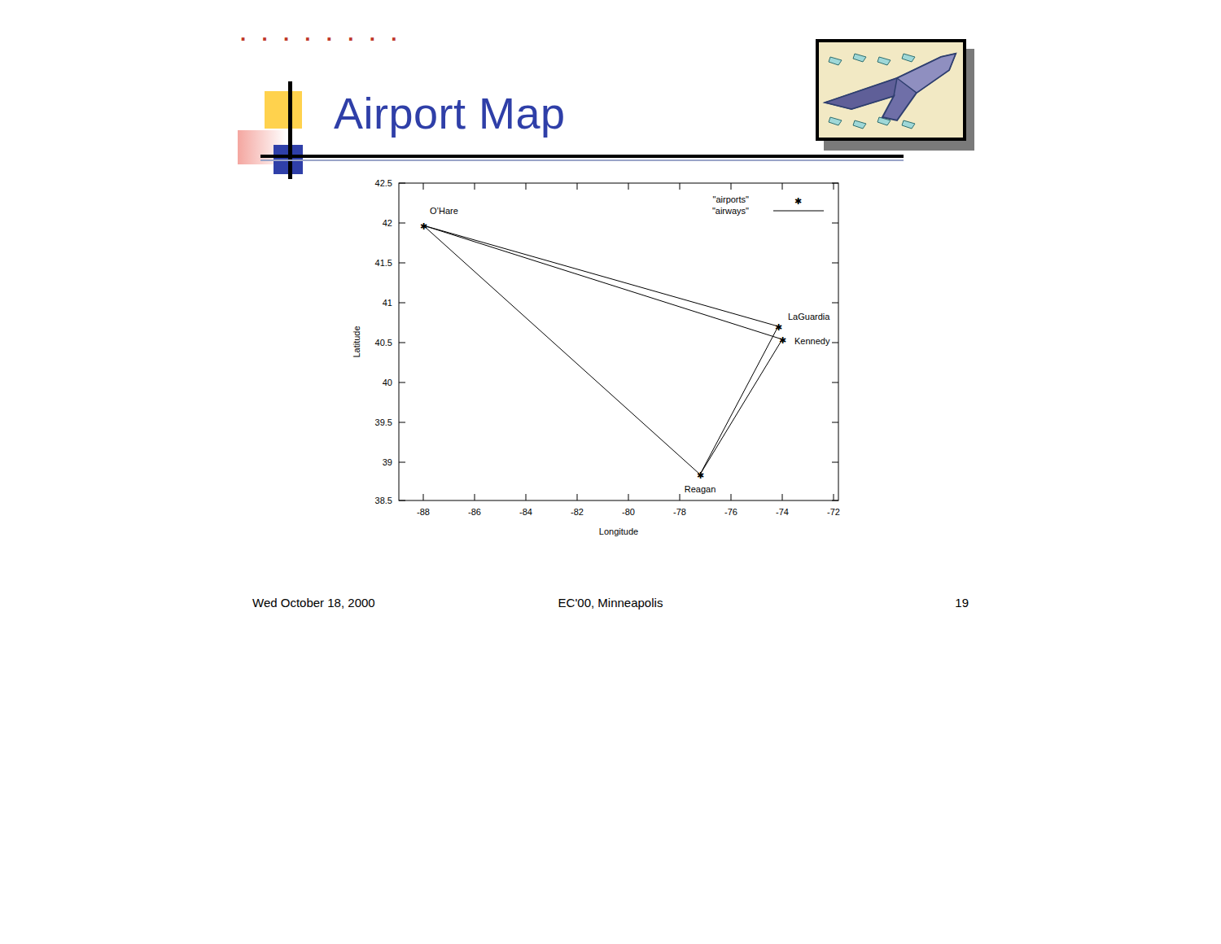. . . . . . . .
Airport Map
42.5 42 41.5 41 40.5 40 39.5 39 38.5 -88 -86 -84 -82 -80 -78 -76 -74 -72 Longitude Latitude ✱ ✱ ✱ ✱ O’Hare LaGuardia Kennedy Reagan "airports" "airways" ✱
Wed October 18, 2000 EC'00, Minneapolis 19